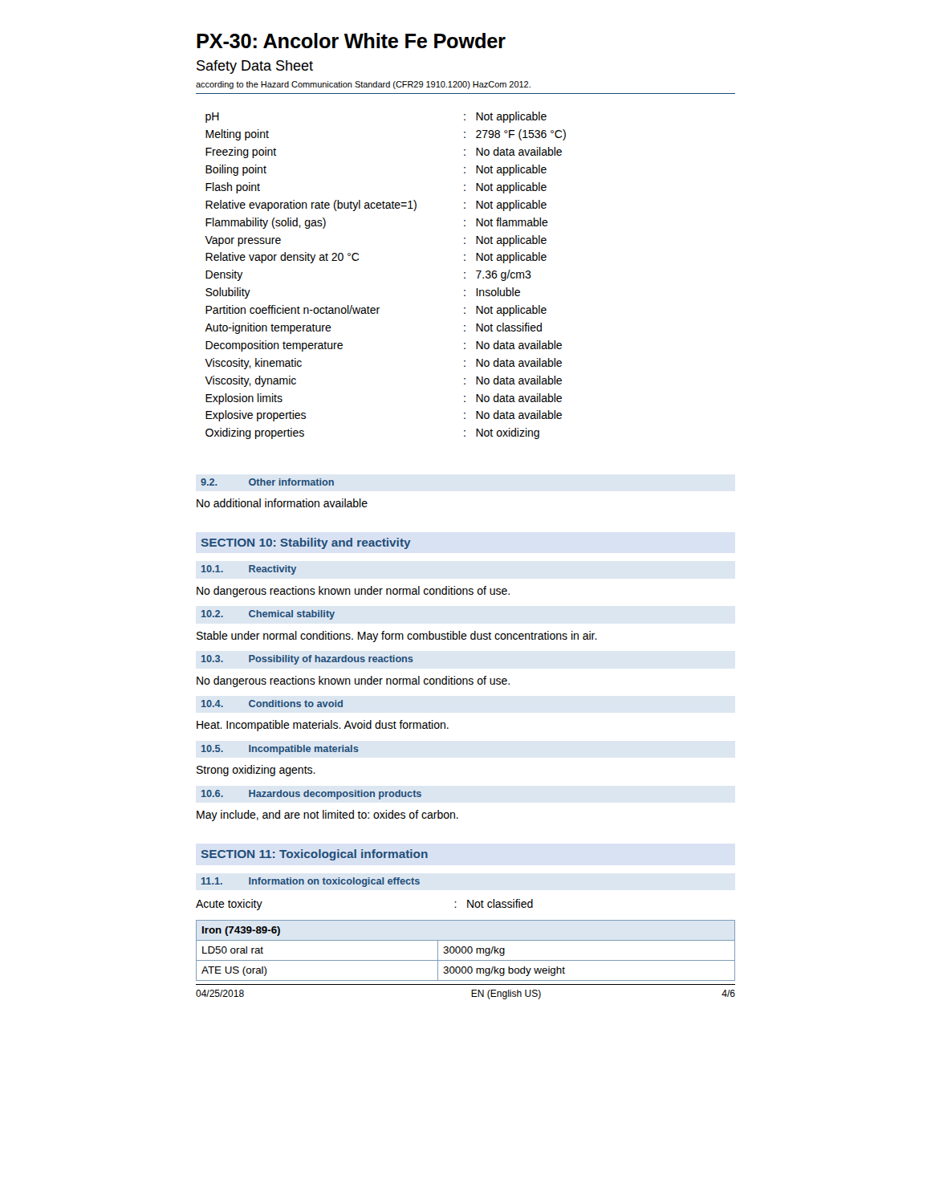PX-30: Ancolor White Fe Powder
Safety Data Sheet
according to the Hazard Communication Standard (CFR29 1910.1200) HazCom 2012.
| pH | : | Not applicable |
| Melting point | : | 2798 °F (1536 °C) |
| Freezing point | : | No data available |
| Boiling point | : | Not applicable |
| Flash point | : | Not applicable |
| Relative evaporation rate (butyl acetate=1) | : | Not applicable |
| Flammability (solid, gas) | : | Not flammable |
| Vapor pressure | : | Not applicable |
| Relative vapor density at 20 °C | : | Not applicable |
| Density | : | 7.36 g/cm3 |
| Solubility | : | Insoluble |
| Partition coefficient n-octanol/water | : | Not applicable |
| Auto-ignition temperature | : | Not classified |
| Decomposition temperature | : | No data available |
| Viscosity, kinematic | : | No data available |
| Viscosity, dynamic | : | No data available |
| Explosion limits | : | No data available |
| Explosive properties | : | No data available |
| Oxidizing properties | : | Not oxidizing |
9.2. Other information
No additional information available
SECTION 10: Stability and reactivity
10.1. Reactivity
No dangerous reactions known under normal conditions of use.
10.2. Chemical stability
Stable under normal conditions. May form combustible dust concentrations in air.
10.3. Possibility of hazardous reactions
No dangerous reactions known under normal conditions of use.
10.4. Conditions to avoid
Heat. Incompatible materials. Avoid dust formation.
10.5. Incompatible materials
Strong oxidizing agents.
10.6. Hazardous decomposition products
May include, and are not limited to: oxides of carbon.
SECTION 11: Toxicological information
11.1. Information on toxicological effects
| Acute toxicity | : | Not classified |
| Iron (7439-89-6) |
| --- |
| LD50 oral rat | 30000 mg/kg |
| ATE US (oral) | 30000 mg/kg body weight |
04/25/2018
EN (English US)
4/6